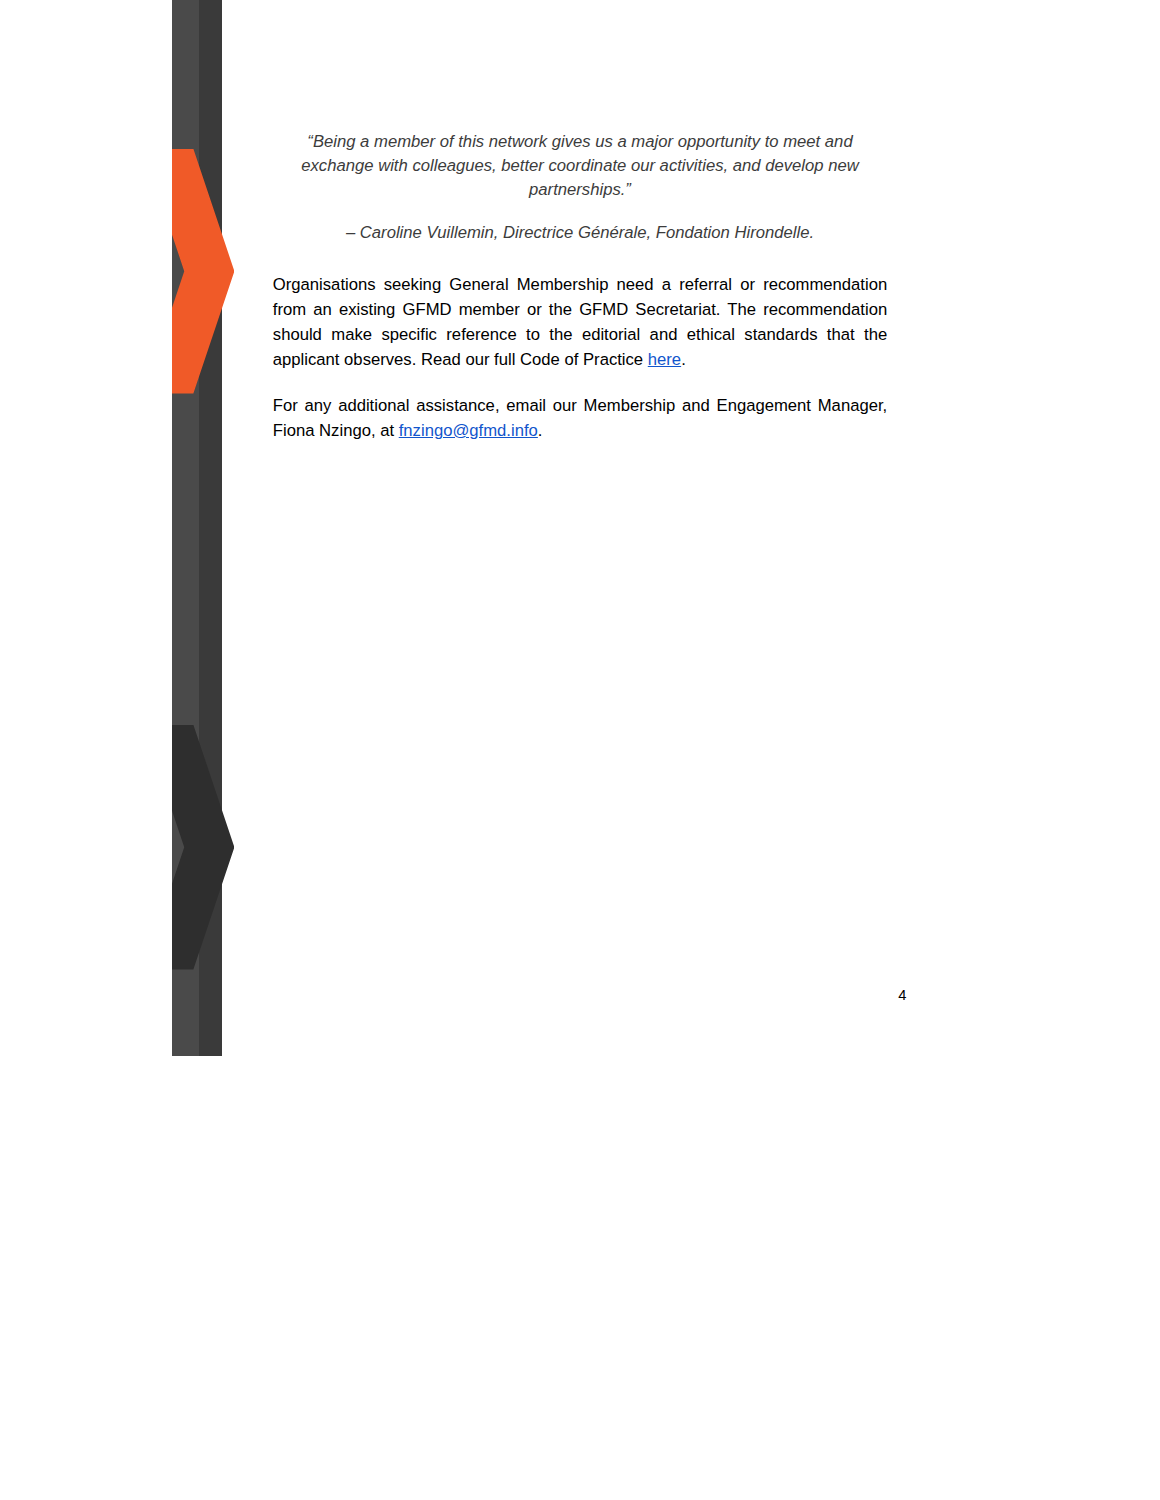“Being a member of this network gives us a major opportunity to meet and exchange with colleagues, better coordinate our activities, and develop new partnerships.”
– Caroline Vuillemin, Directrice Générale, Fondation Hirondelle.
Organisations seeking General Membership need a referral or recommendation from an existing GFMD member or the GFMD Secretariat. The recommendation should make specific reference to the editorial and ethical standards that the applicant observes. Read our full Code of Practice here.
For any additional assistance, email our Membership and Engagement Manager, Fiona Nzingo, at fnzingo@gfmd.info.
4